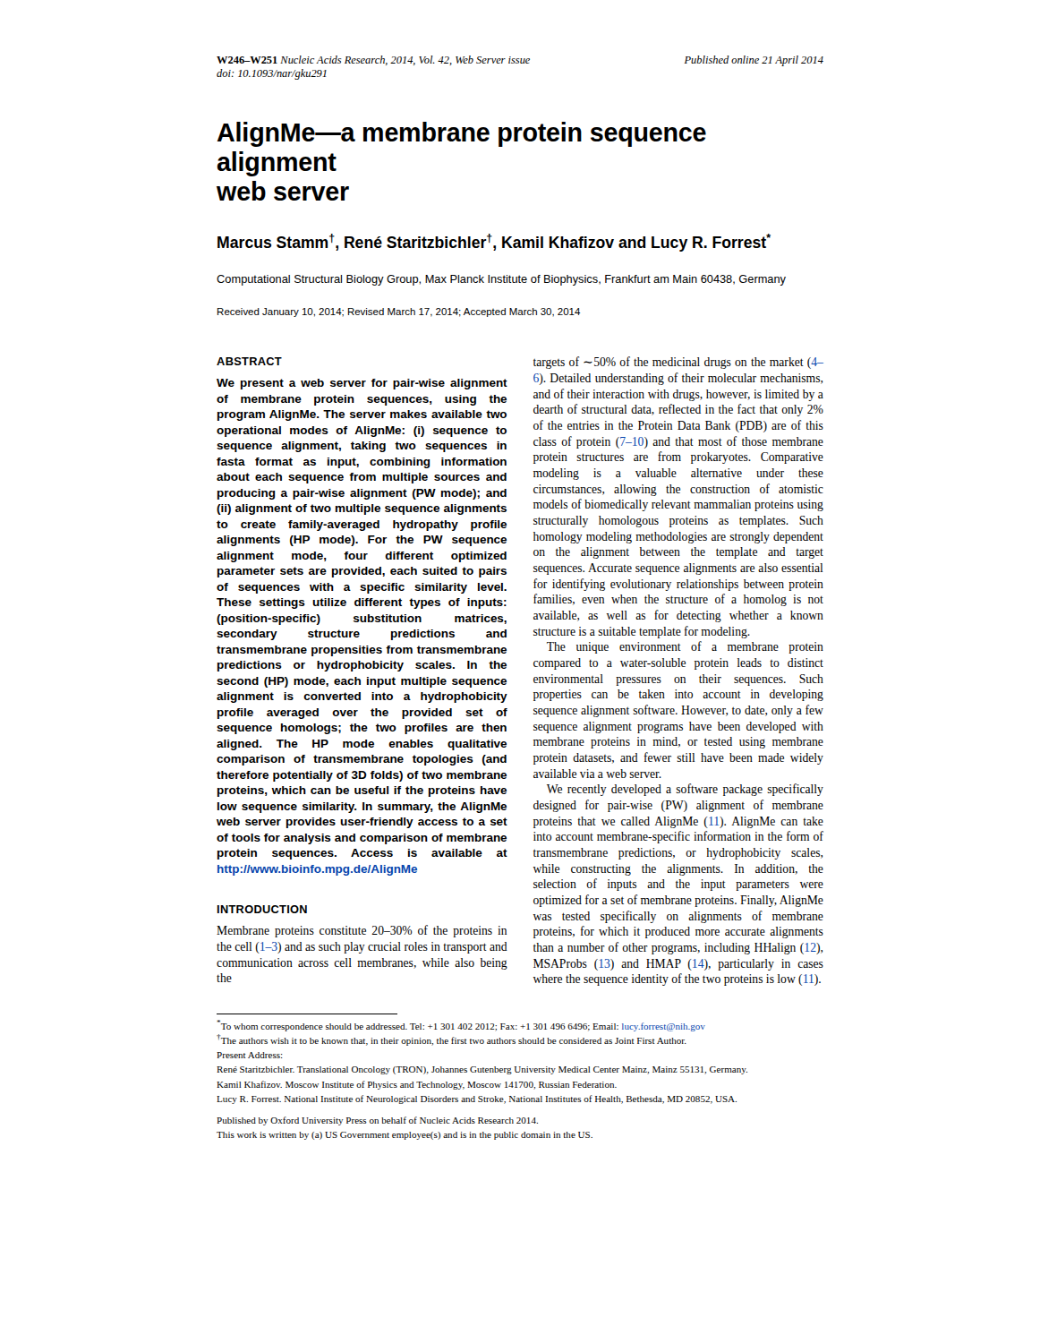W246–W251 Nucleic Acids Research, 2014, Vol. 42, Web Server issue
Published online 21 April 2014
doi: 10.1093/nar/gku291
AlignMe—a membrane protein sequence alignment
web server
Marcus Stamm†, René Staritzbichler†, Kamil Khafizov and Lucy R. Forrest*
Computational Structural Biology Group, Max Planck Institute of Biophysics, Frankfurt am Main 60438, Germany
Received January 10, 2014; Revised March 17, 2014; Accepted March 30, 2014
ABSTRACT
We present a web server for pair-wise alignment of membrane protein sequences, using the program AlignMe. The server makes available two operational modes of AlignMe: (i) sequence to sequence alignment, taking two sequences in fasta format as input, combining information about each sequence from multiple sources and producing a pair-wise alignment (PW mode); and (ii) alignment of two multiple sequence alignments to create family-averaged hydropathy profile alignments (HP mode). For the PW sequence alignment mode, four different optimized parameter sets are provided, each suited to pairs of sequences with a specific similarity level. These settings utilize different types of inputs: (position-specific) substitution matrices, secondary structure predictions and transmembrane propensities from transmembrane predictions or hydrophobicity scales. In the second (HP) mode, each input multiple sequence alignment is converted into a hydrophobicity profile averaged over the provided set of sequence homologs; the two profiles are then aligned. The HP mode enables qualitative comparison of transmembrane topologies (and therefore potentially of 3D folds) of two membrane proteins, which can be useful if the proteins have low sequence similarity. In summary, the AlignMe web server provides user-friendly access to a set of tools for analysis and comparison of membrane protein sequences. Access is available at http://www.bioinfo.mpg.de/AlignMe
INTRODUCTION
Membrane proteins constitute 20–30% of the proteins in the cell (1–3) and as such play crucial roles in transport and communication across cell membranes, while also being the
targets of ∼50% of the medicinal drugs on the market (4–6). Detailed understanding of their molecular mechanisms, and of their interaction with drugs, however, is limited by a dearth of structural data, reflected in the fact that only 2% of the entries in the Protein Data Bank (PDB) are of this class of protein (7–10) and that most of those membrane protein structures are from prokaryotes. Comparative modeling is a valuable alternative under these circumstances, allowing the construction of atomistic models of biomedically relevant mammalian proteins using structurally homologous proteins as templates. Such homology modeling methodologies are strongly dependent on the alignment between the template and target sequences. Accurate sequence alignments are also essential for identifying evolutionary relationships between protein families, even when the structure of a homolog is not available, as well as for detecting whether a known structure is a suitable template for modeling.
The unique environment of a membrane protein compared to a water-soluble protein leads to distinct environmental pressures on their sequences. Such properties can be taken into account in developing sequence alignment software. However, to date, only a few sequence alignment programs have been developed with membrane proteins in mind, or tested using membrane protein datasets, and fewer still have been made widely available via a web server.
We recently developed a software package specifically designed for pair-wise (PW) alignment of membrane proteins that we called AlignMe (11). AlignMe can take into account membrane-specific information in the form of transmembrane predictions, or hydrophobicity scales, while constructing the alignments. In addition, the selection of inputs and the input parameters were optimized for a set of membrane proteins. Finally, AlignMe was tested specifically on alignments of membrane proteins, for which it produced more accurate alignments than a number of other programs, including HHalign (12), MSAProbs (13) and HMAP (14), particularly in cases where the sequence identity of the two proteins is low (11).
*To whom correspondence should be addressed. Tel: +1 301 402 2012; Fax: +1 301 496 6496; Email: lucy.forrest@nih.gov
†The authors wish it to be known that, in their opinion, the first two authors should be considered as Joint First Author.
Present Address:
René Staritzbichler. Translational Oncology (TRON), Johannes Gutenberg University Medical Center Mainz, Mainz 55131, Germany.
Kamil Khafizov. Moscow Institute of Physics and Technology, Moscow 141700, Russian Federation.
Lucy R. Forrest. National Institute of Neurological Disorders and Stroke, National Institutes of Health, Bethesda, MD 20852, USA.
Published by Oxford University Press on behalf of Nucleic Acids Research 2014.
This work is written by (a) US Government employee(s) and is in the public domain in the US.